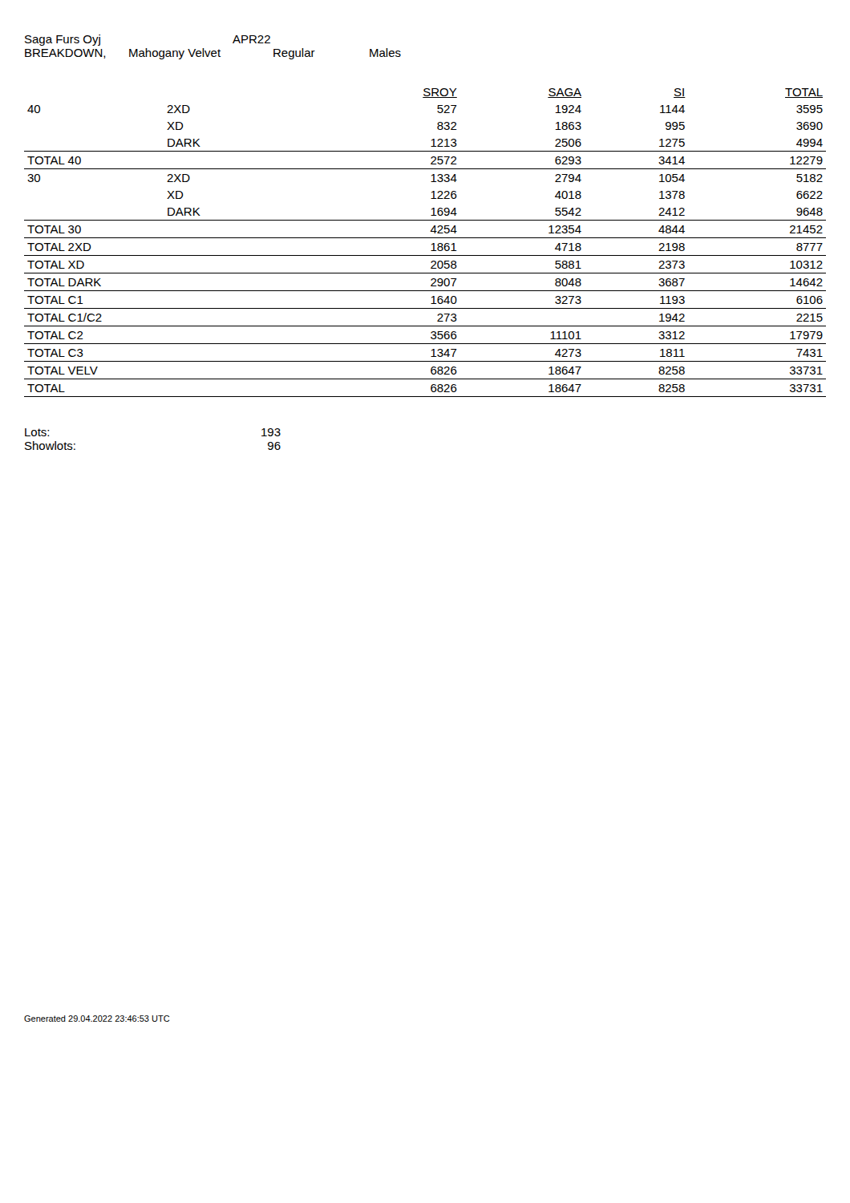Saga Furs Oyj APR22
BREAKDOWN, Mahogany Velvet Regular Males
| | | SROY | SAGA | SI | TOTAL |
| --- | --- | --- | --- | --- | --- |
| 40 | 2XD | 527 | 1924 | 1144 | 3595 |
| | XD | 832 | 1863 | 995 | 3690 |
| | DARK | 1213 | 2506 | 1275 | 4994 |
| TOTAL 40 | | 2572 | 6293 | 3414 | 12279 |
| 30 | 2XD | 1334 | 2794 | 1054 | 5182 |
| | XD | 1226 | 4018 | 1378 | 6622 |
| | DARK | 1694 | 5542 | 2412 | 9648 |
| TOTAL 30 | | 4254 | 12354 | 4844 | 21452 |
| TOTAL 2XD | | 1861 | 4718 | 2198 | 8777 |
| TOTAL XD | | 2058 | 5881 | 2373 | 10312 |
| TOTAL DARK | | 2907 | 8048 | 3687 | 14642 |
| TOTAL C1 | | 1640 | 3273 | 1193 | 6106 |
| TOTAL C1/C2 | | 273 | | 1942 | 2215 |
| TOTAL C2 | | 3566 | 11101 | 3312 | 17979 |
| TOTAL C3 | | 1347 | 4273 | 1811 | 7431 |
| TOTAL VELV | | 6826 | 18647 | 8258 | 33731 |
| TOTAL | | 6826 | 18647 | 8258 | 33731 |
Lots: 193
Showlots: 96
Generated 29.04.2022 23:46:53 UTC